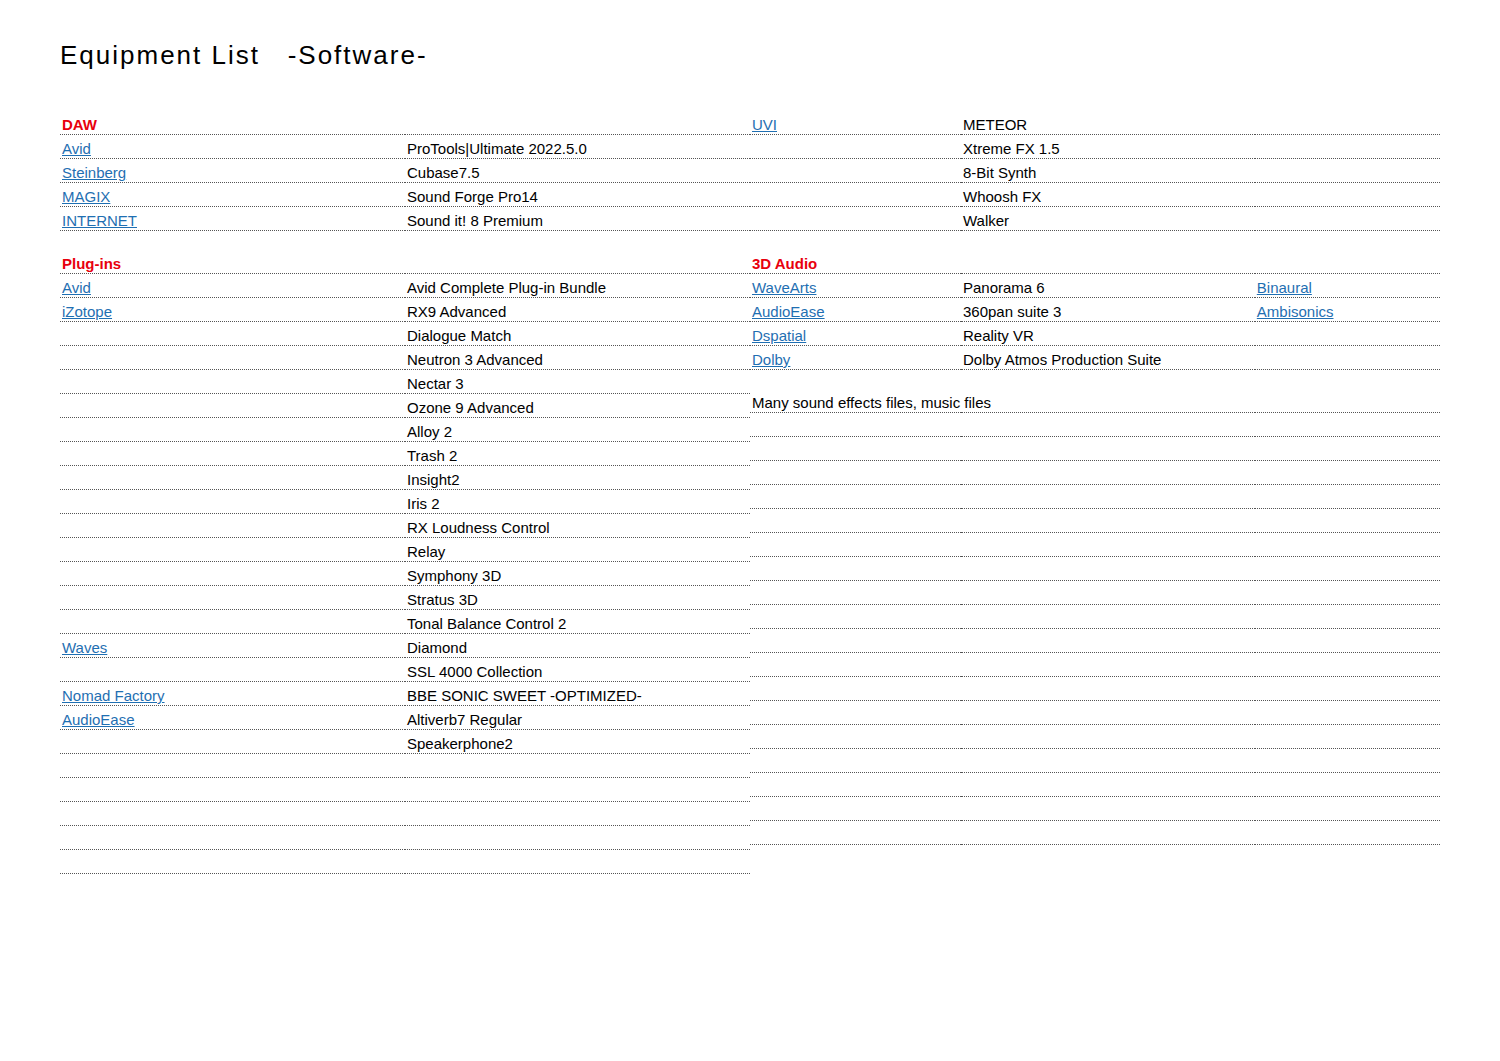Equipment List -Software-
| DAW | |
| Avid | ProTools/Ultimate 2022.5.0 |
| Steinberg | Cubase7.5 |
| MAGIX | Sound Forge Pro14 |
| INTERNET | Sound it! 8 Premium |
| Plug-ins | |
| Avid | Avid Complete Plug-in Bundle |
| iZotope | RX9 Advanced |
| | Dialogue Match |
| | Neutron 3 Advanced |
| | Nectar 3 |
| | Ozone 9 Advanced |
| | Alloy 2 |
| | Trash 2 |
| | Insight2 |
| | Iris 2 |
| | RX Loudness Control |
| | Relay |
| | Symphony 3D |
| | Stratus 3D |
| | Tonal Balance Control 2 |
| Waves | Diamond |
| | SSL 4000 Collection |
| Nomad Factory | BBE SONIC SWEET -OPTIMIZED- |
| AudioEase | Altiverb7 Regular |
| | Speakerphone2 |
| UVI | METEOR | |
| | Xtreme FX 1.5 | |
| | 8-Bit Synth | |
| | Whoosh FX | |
| | Walker | |
| 3D Audio | | |
| WaveArts | Panorama 6 | Binaural |
| AudioEase | 360pan suite 3 | Ambisonics |
| Dspatial | Reality VR | |
| Dolby | Dolby Atmos Production Suite |
| Many sound effects files, music files |